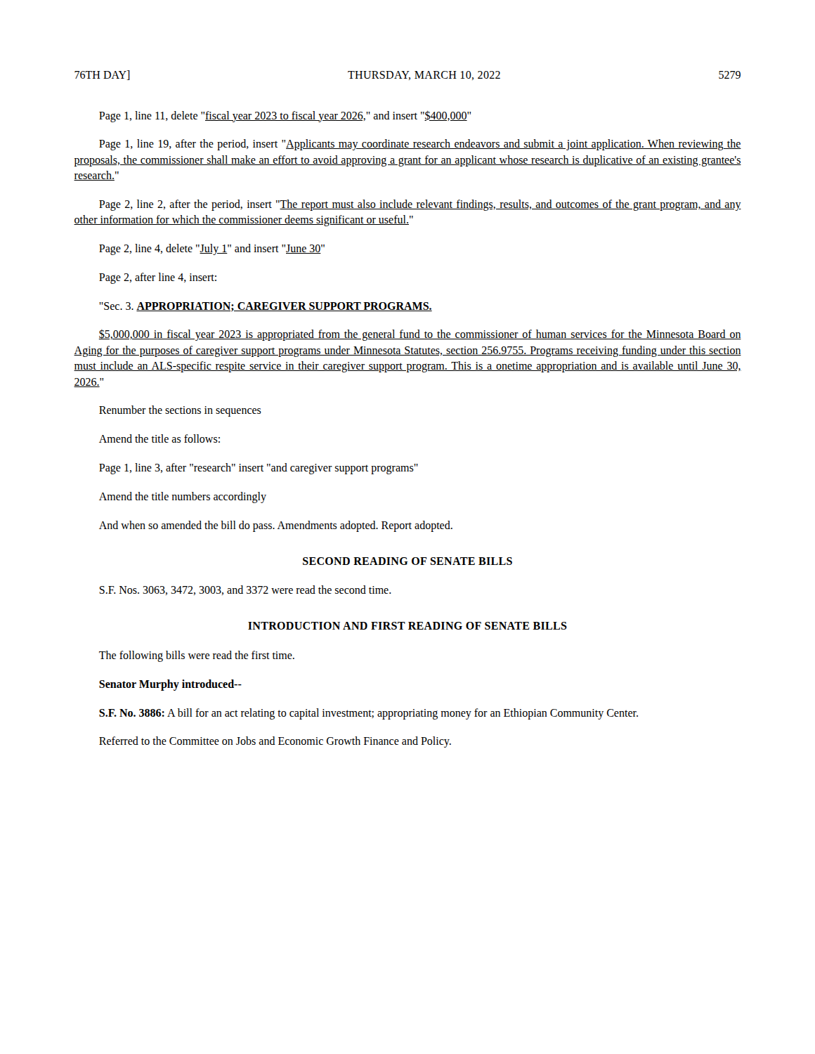76TH DAY] THURSDAY, MARCH 10, 2022 5279
Page 1, line 11, delete "fiscal year 2023 to fiscal year 2026," and insert "$400,000"
Page 1, line 19, after the period, insert "Applicants may coordinate research endeavors and submit a joint application. When reviewing the proposals, the commissioner shall make an effort to avoid approving a grant for an applicant whose research is duplicative of an existing grantee's research."
Page 2, line 2, after the period, insert "The report must also include relevant findings, results, and outcomes of the grant program, and any other information for which the commissioner deems significant or useful."
Page 2, line 4, delete "July 1" and insert "June 30"
Page 2, after line 4, insert:
"Sec. 3. APPROPRIATION; CAREGIVER SUPPORT PROGRAMS.
$5,000,000 in fiscal year 2023 is appropriated from the general fund to the commissioner of human services for the Minnesota Board on Aging for the purposes of caregiver support programs under Minnesota Statutes, section 256.9755. Programs receiving funding under this section must include an ALS-specific respite service in their caregiver support program. This is a onetime appropriation and is available until June 30, 2026."
Renumber the sections in sequences
Amend the title as follows:
Page 1, line 3, after "research" insert "and caregiver support programs"
Amend the title numbers accordingly
And when so amended the bill do pass. Amendments adopted. Report adopted.
SECOND READING OF SENATE BILLS
S.F. Nos. 3063, 3472, 3003, and 3372 were read the second time.
INTRODUCTION AND FIRST READING OF SENATE BILLS
The following bills were read the first time.
Senator Murphy introduced--
S.F. No. 3886: A bill for an act relating to capital investment; appropriating money for an Ethiopian Community Center.
Referred to the Committee on Jobs and Economic Growth Finance and Policy.